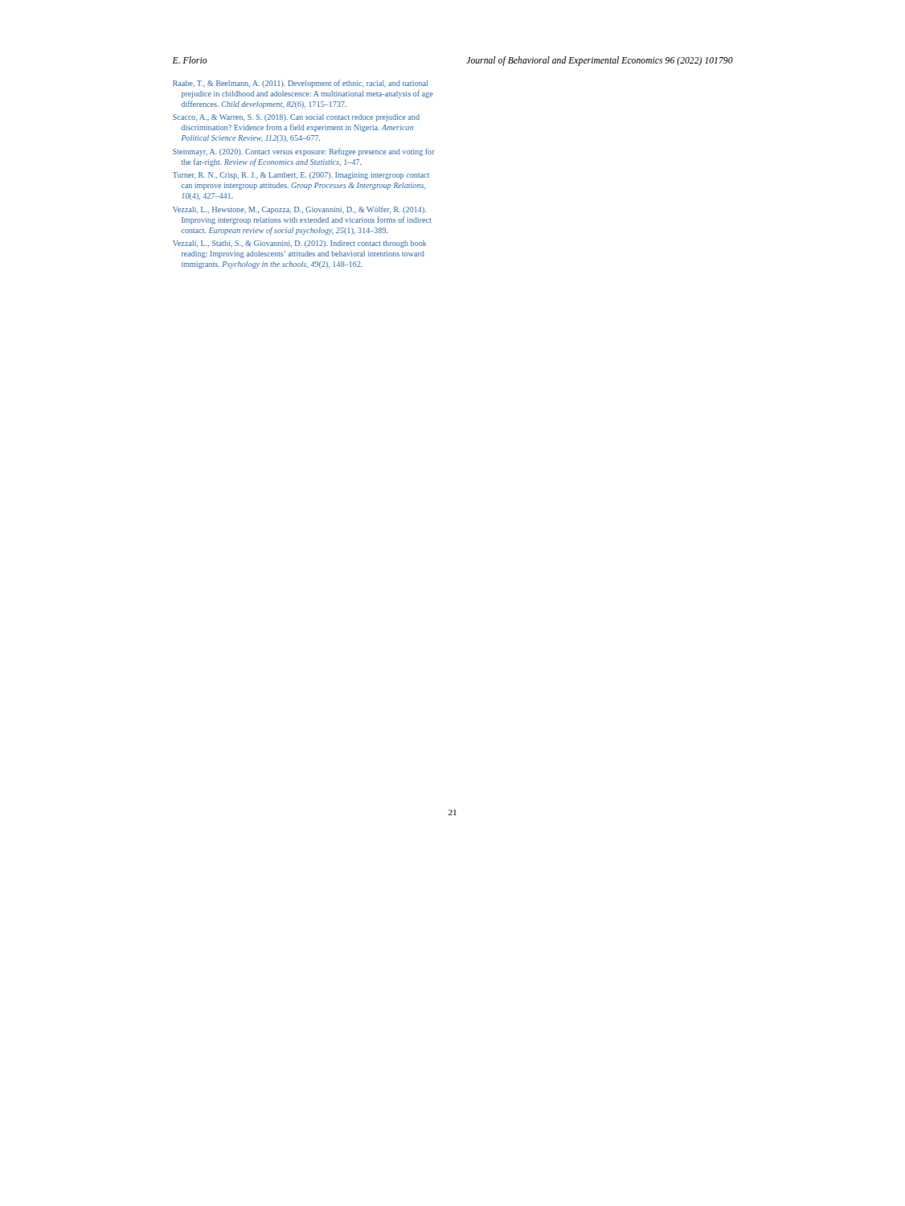E. Florio Journal of Behavioral and Experimental Economics 96 (2022) 101790
Raabe, T., & Beelmann, A. (2011). Development of ethnic, racial, and national prejudice in childhood and adolescence: A multinational meta-analysis of age differences. Child development, 82(6), 1715–1737.
Scacco, A., & Warren, S. S. (2018). Can social contact reduce prejudice and discrimination? Evidence from a field experiment in Nigeria. American Political Science Review, 112(3), 654–677.
Steinmayr, A. (2020). Contact versus exposure: Refugee presence and voting for the far-right. Review of Economics and Statistics, 1–47.
Turner, R. N., Crisp, R. J., & Lambert, E. (2007). Imagining intergroup contact can improve intergroup attitudes. Group Processes & Intergroup Relations, 10(4), 427–441.
Vezzali, L., Hewstone, M., Capozza, D., Giovannini, D., & Wölfer, R. (2014). Improving intergroup relations with extended and vicarious forms of indirect contact. European review of social psychology, 25(1), 314–389.
Vezzali, L., Stathi, S., & Giovannini, D. (2012). Indirect contact through book reading: Improving adolescents’ attitudes and behavioral intentions toward immigrants. Psychology in the schools, 49(2), 148–162.
21